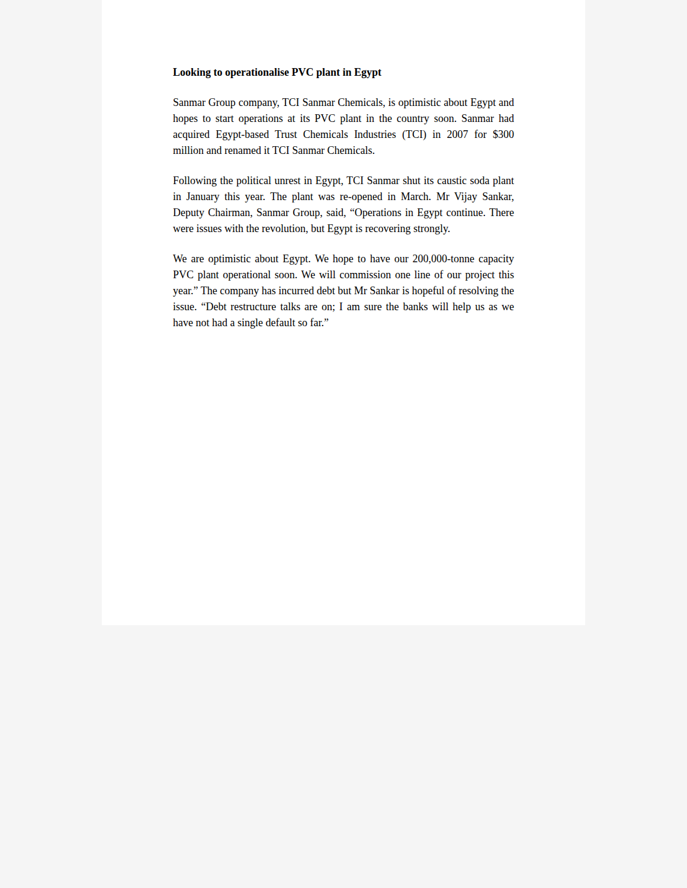Looking to operationalise PVC plant in Egypt
Sanmar Group company, TCI Sanmar Chemicals, is optimistic about Egypt and hopes to start operations at its PVC plant in the country soon. Sanmar had acquired Egypt-based Trust Chemicals Industries (TCI) in 2007 for $300 million and renamed it TCI Sanmar Chemicals.
Following the political unrest in Egypt, TCI Sanmar shut its caustic soda plant in January this year. The plant was re-opened in March. Mr Vijay Sankar, Deputy Chairman, Sanmar Group, said, “Operations in Egypt continue. There were issues with the revolution, but Egypt is recovering strongly.
We are optimistic about Egypt. We hope to have our 200,000-tonne capacity PVC plant operational soon. We will commission one line of our project this year.” The company has incurred debt but Mr Sankar is hopeful of resolving the issue. “Debt restructure talks are on; I am sure the banks will help us as we have not had a single default so far.”